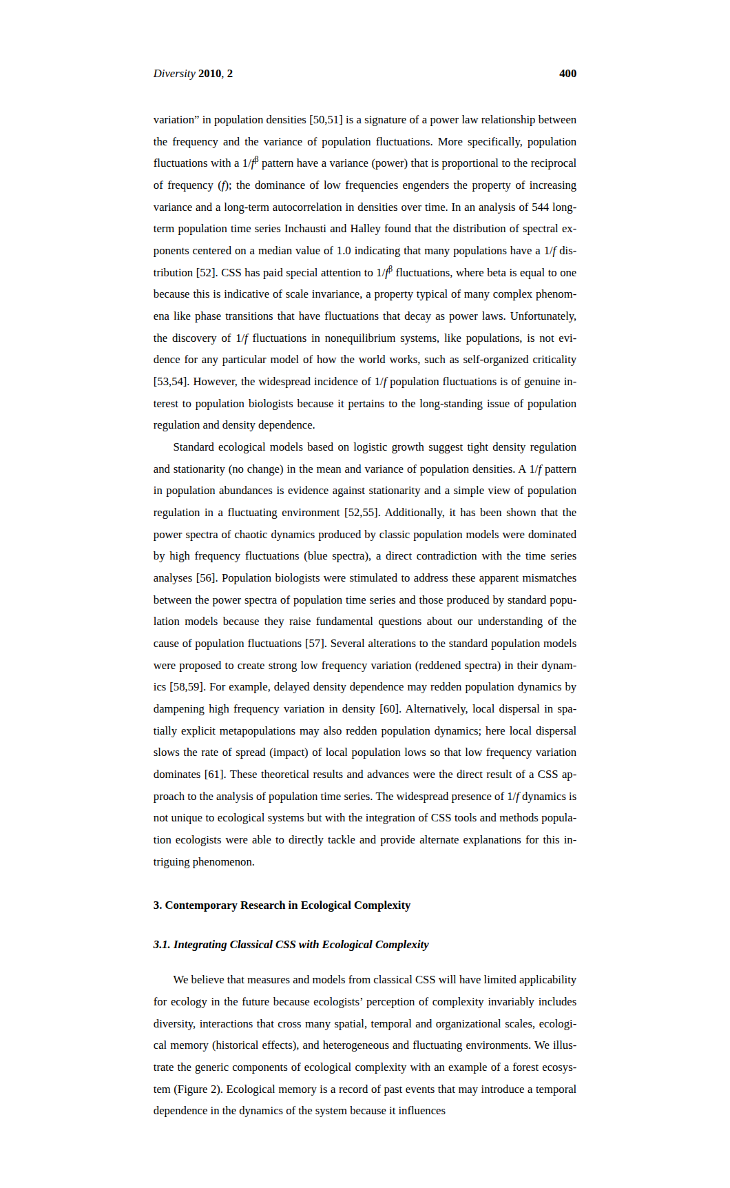Diversity 2010, 2
400
variation” in population densities [50,51] is a signature of a power law relationship between the frequency and the variance of population fluctuations. More specifically, population fluctuations with a 1/fβ pattern have a variance (power) that is proportional to the reciprocal of frequency (f); the dominance of low frequencies engenders the property of increasing variance and a long-term autocorrelation in densities over time. In an analysis of 544 long-term population time series Inchausti and Halley found that the distribution of spectral exponents centered on a median value of 1.0 indicating that many populations have a 1/f distribution [52]. CSS has paid special attention to 1/fβ fluctuations, where beta is equal to one because this is indicative of scale invariance, a property typical of many complex phenomena like phase transitions that have fluctuations that decay as power laws. Unfortunately, the discovery of 1/f fluctuations in nonequilibrium systems, like populations, is not evidence for any particular model of how the world works, such as self-organized criticality [53,54]. However, the widespread incidence of 1/f population fluctuations is of genuine interest to population biologists because it pertains to the long-standing issue of population regulation and density dependence.
Standard ecological models based on logistic growth suggest tight density regulation and stationarity (no change) in the mean and variance of population densities. A 1/f pattern in population abundances is evidence against stationarity and a simple view of population regulation in a fluctuating environment [52,55]. Additionally, it has been shown that the power spectra of chaotic dynamics produced by classic population models were dominated by high frequency fluctuations (blue spectra), a direct contradiction with the time series analyses [56]. Population biologists were stimulated to address these apparent mismatches between the power spectra of population time series and those produced by standard population models because they raise fundamental questions about our understanding of the cause of population fluctuations [57]. Several alterations to the standard population models were proposed to create strong low frequency variation (reddened spectra) in their dynamics [58,59]. For example, delayed density dependence may redden population dynamics by dampening high frequency variation in density [60]. Alternatively, local dispersal in spatially explicit metapopulations may also redden population dynamics; here local dispersal slows the rate of spread (impact) of local population lows so that low frequency variation dominates [61]. These theoretical results and advances were the direct result of a CSS approach to the analysis of population time series. The widespread presence of 1/f dynamics is not unique to ecological systems but with the integration of CSS tools and methods population ecologists were able to directly tackle and provide alternate explanations for this intriguing phenomenon.
3. Contemporary Research in Ecological Complexity
3.1. Integrating Classical CSS with Ecological Complexity
We believe that measures and models from classical CSS will have limited applicability for ecology in the future because ecologists’ perception of complexity invariably includes diversity, interactions that cross many spatial, temporal and organizational scales, ecological memory (historical effects), and heterogeneous and fluctuating environments. We illustrate the generic components of ecological complexity with an example of a forest ecosystem (Figure 2). Ecological memory is a record of past events that may introduce a temporal dependence in the dynamics of the system because it influences